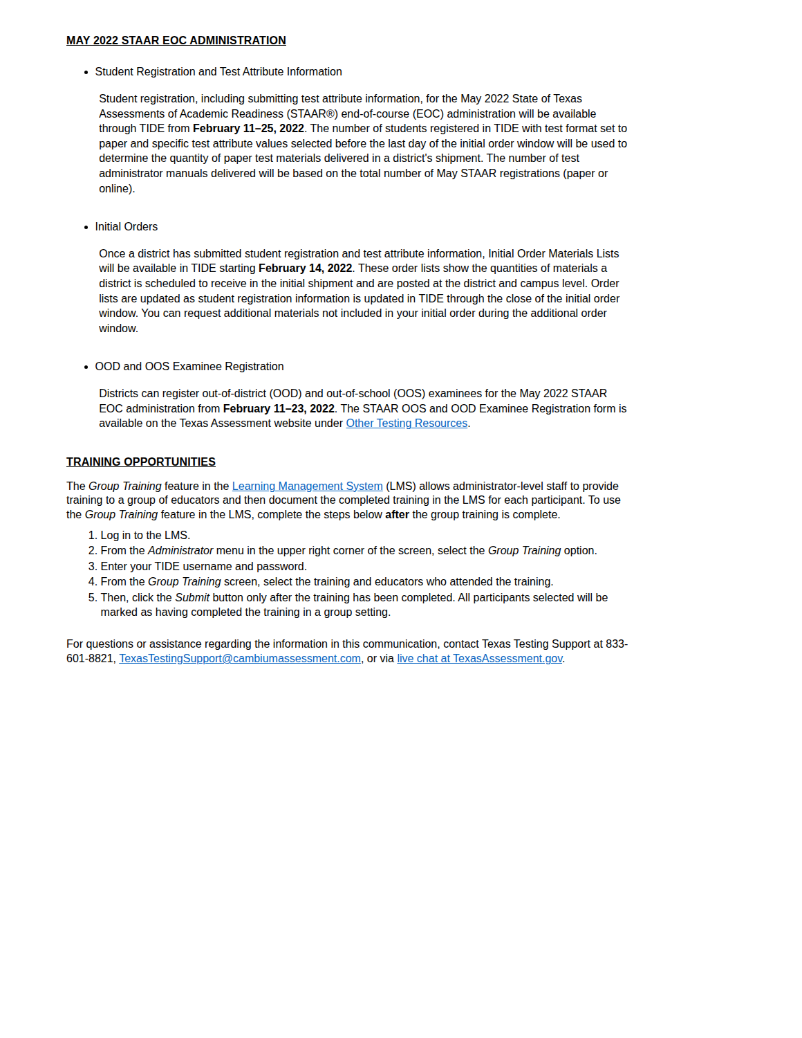MAY 2022 STAAR EOC ADMINISTRATION
Student Registration and Test Attribute Information
Student registration, including submitting test attribute information, for the May 2022 State of Texas Assessments of Academic Readiness (STAAR®) end-of-course (EOC) administration will be available through TIDE from February 11–25, 2022. The number of students registered in TIDE with test format set to paper and specific test attribute values selected before the last day of the initial order window will be used to determine the quantity of paper test materials delivered in a district's shipment. The number of test administrator manuals delivered will be based on the total number of May STAAR registrations (paper or online).
Initial Orders
Once a district has submitted student registration and test attribute information, Initial Order Materials Lists will be available in TIDE starting February 14, 2022. These order lists show the quantities of materials a district is scheduled to receive in the initial shipment and are posted at the district and campus level. Order lists are updated as student registration information is updated in TIDE through the close of the initial order window. You can request additional materials not included in your initial order during the additional order window.
OOD and OOS Examinee Registration
Districts can register out-of-district (OOD) and out-of-school (OOS) examinees for the May 2022 STAAR EOC administration from February 11–23, 2022. The STAAR OOS and OOD Examinee Registration form is available on the Texas Assessment website under Other Testing Resources.
TRAINING OPPORTUNITIES
The Group Training feature in the Learning Management System (LMS) allows administrator-level staff to provide training to a group of educators and then document the completed training in the LMS for each participant. To use the Group Training feature in the LMS, complete the steps below after the group training is complete.
Log in to the LMS.
From the Administrator menu in the upper right corner of the screen, select the Group Training option.
Enter your TIDE username and password.
From the Group Training screen, select the training and educators who attended the training.
Then, click the Submit button only after the training has been completed. All participants selected will be marked as having completed the training in a group setting.
For questions or assistance regarding the information in this communication, contact Texas Testing Support at 833-601-8821, TexasTestingSupport@cambiumassessment.com, or via live chat at TexasAssessment.gov.